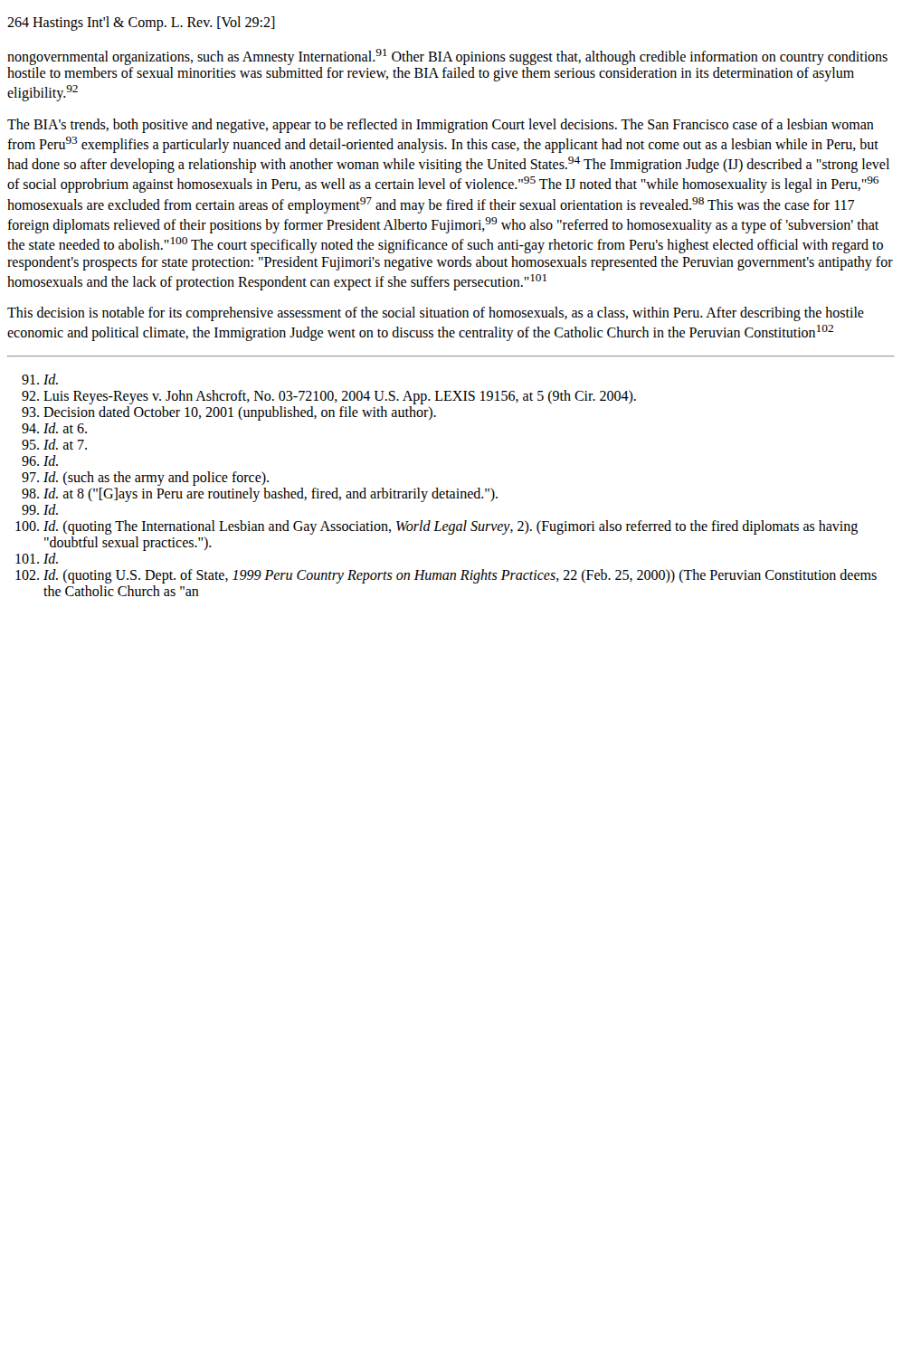264 Hastings Int'l & Comp. L. Rev. [Vol 29:2]
nongovernmental organizations, such as Amnesty International.91 Other BIA opinions suggest that, although credible information on country conditions hostile to members of sexual minorities was submitted for review, the BIA failed to give them serious consideration in its determination of asylum eligibility.92
The BIA's trends, both positive and negative, appear to be reflected in Immigration Court level decisions. The San Francisco case of a lesbian woman from Peru93 exemplifies a particularly nuanced and detail-oriented analysis. In this case, the applicant had not come out as a lesbian while in Peru, but had done so after developing a relationship with another woman while visiting the United States.94 The Immigration Judge (IJ) described a "strong level of social opprobrium against homosexuals in Peru, as well as a certain level of violence."95 The IJ noted that "while homosexuality is legal in Peru,"96 homosexuals are excluded from certain areas of employment97 and may be fired if their sexual orientation is revealed.98 This was the case for 117 foreign diplomats relieved of their positions by former President Alberto Fujimori,99 who also "referred to homosexuality as a type of 'subversion' that the state needed to abolish."100 The court specifically noted the significance of such anti-gay rhetoric from Peru's highest elected official with regard to respondent's prospects for state protection: "President Fujimori's negative words about homosexuals represented the Peruvian government's antipathy for homosexuals and the lack of protection Respondent can expect if she suffers persecution."101
This decision is notable for its comprehensive assessment of the social situation of homosexuals, as a class, within Peru. After describing the hostile economic and political climate, the Immigration Judge went on to discuss the centrality of the Catholic Church in the Peruvian Constitution102
Id.
Luis Reyes-Reyes v. John Ashcroft, No. 03-72100, 2004 U.S. App. LEXIS 19156, at 5 (9th Cir. 2004).
Decision dated October 10, 2001 (unpublished, on file with author).
Id. at 6.
Id. at 7.
Id.
Id. (such as the army and police force).
Id. at 8 ("[G]ays in Peru are routinely bashed, fired, and arbitrarily detained.").
Id.
Id. (quoting The International Lesbian and Gay Association, World Legal Survey, 2). (Fugimori also referred to the fired diplomats as having "doubtful sexual practices.").
Id.
Id. (quoting U.S. Dept. of State, 1999 Peru Country Reports on Human Rights Practices, 22 (Feb. 25, 2000)) (The Peruvian Constitution deems the Catholic Church as "an